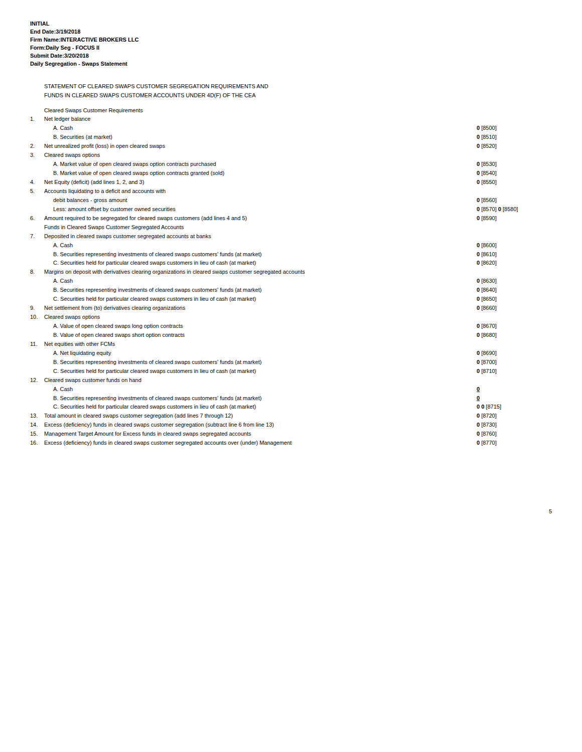INITIAL
End Date:3/19/2018
Firm Name:INTERACTIVE BROKERS LLC
Form:Daily Seg - FOCUS II
Submit Date:3/20/2018
Daily Segregation - Swaps Statement
| | STATEMENT OF CLEARED SWAPS CUSTOMER SEGREGATION REQUIREMENTS AND | |
| | FUNDS IN CLEARED SWAPS CUSTOMER ACCOUNTS UNDER 4D(F) OF THE CEA | |
| | Cleared Swaps Customer Requirements | |
| 1. | Net ledger balance | |
| | A. Cash | 0 [8500] |
| | B. Securities (at market) | 0 [8510] |
| 2. | Net unrealized profit (loss) in open cleared swaps | 0 [8520] |
| 3. | Cleared swaps options | |
| | A. Market value of open cleared swaps option contracts purchased | 0 [8530] |
| | B. Market value of open cleared swaps option contracts granted (sold) | 0 [8540] |
| 4. | Net Equity (deficit) (add lines 1, 2, and 3) | 0 [8550] |
| 5. | Accounts liquidating to a deficit and accounts with | |
| | debit balances - gross amount | 0 [8560] |
| | Less: amount offset by customer owned securities | 0 [8570] 0 [8580] |
| 6. | Amount required to be segregated for cleared swaps customers (add lines 4 and 5) | 0 [8590] |
| | Funds in Cleared Swaps Customer Segregated Accounts | |
| 7. | Deposited in cleared swaps customer segregated accounts at banks | |
| | A. Cash | 0 [8600] |
| | B. Securities representing investments of cleared swaps customers' funds (at market) | 0 [8610] |
| | C. Securities held for particular cleared swaps customers in lieu of cash (at market) | 0 [8620] |
| 8. | Margins on deposit with derivatives clearing organizations in cleared swaps customer segregated accounts | |
| | A. Cash | 0 [8630] |
| | B. Securities representing investments of cleared swaps customers' funds (at market) | 0 [8640] |
| | C. Securities held for particular cleared swaps customers in lieu of cash (at market) | 0 [8650] |
| 9. | Net settlement from (to) derivatives clearing organizations | 0 [8660] |
| 10. | Cleared swaps options | |
| | A. Value of open cleared swaps long option contracts | 0 [8670] |
| | B. Value of open cleared swaps short option contracts | 0 [8680] |
| 11. | Net equities with other FCMs | |
| | A. Net liquidating equity | 0 [8690] |
| | B. Securities representing investments of cleared swaps customers' funds (at market) | 0 [8700] |
| | C. Securities held for particular cleared swaps customers in lieu of cash (at market) | 0 [8710] |
| 12. | Cleared swaps customer funds on hand | |
| | A. Cash | 0 |
| | B. Securities representing investments of cleared swaps customers' funds (at market) | 0 |
| | C. Securities held for particular cleared swaps customers in lieu of cash (at market) | 0 0 [8715] |
| 13. | Total amount in cleared swaps customer segregation (add lines 7 through 12) | 0 [8720] |
| 14. | Excess (deficiency) funds in cleared swaps customer segregation (subtract line 6 from line 13) | 0 [8730] |
| 15. | Management Target Amount for Excess funds in cleared swaps segregated accounts | 0 [8760] |
| 16. | Excess (deficiency) funds in cleared swaps customer segregated accounts over (under) Management | 0 [8770] |
5